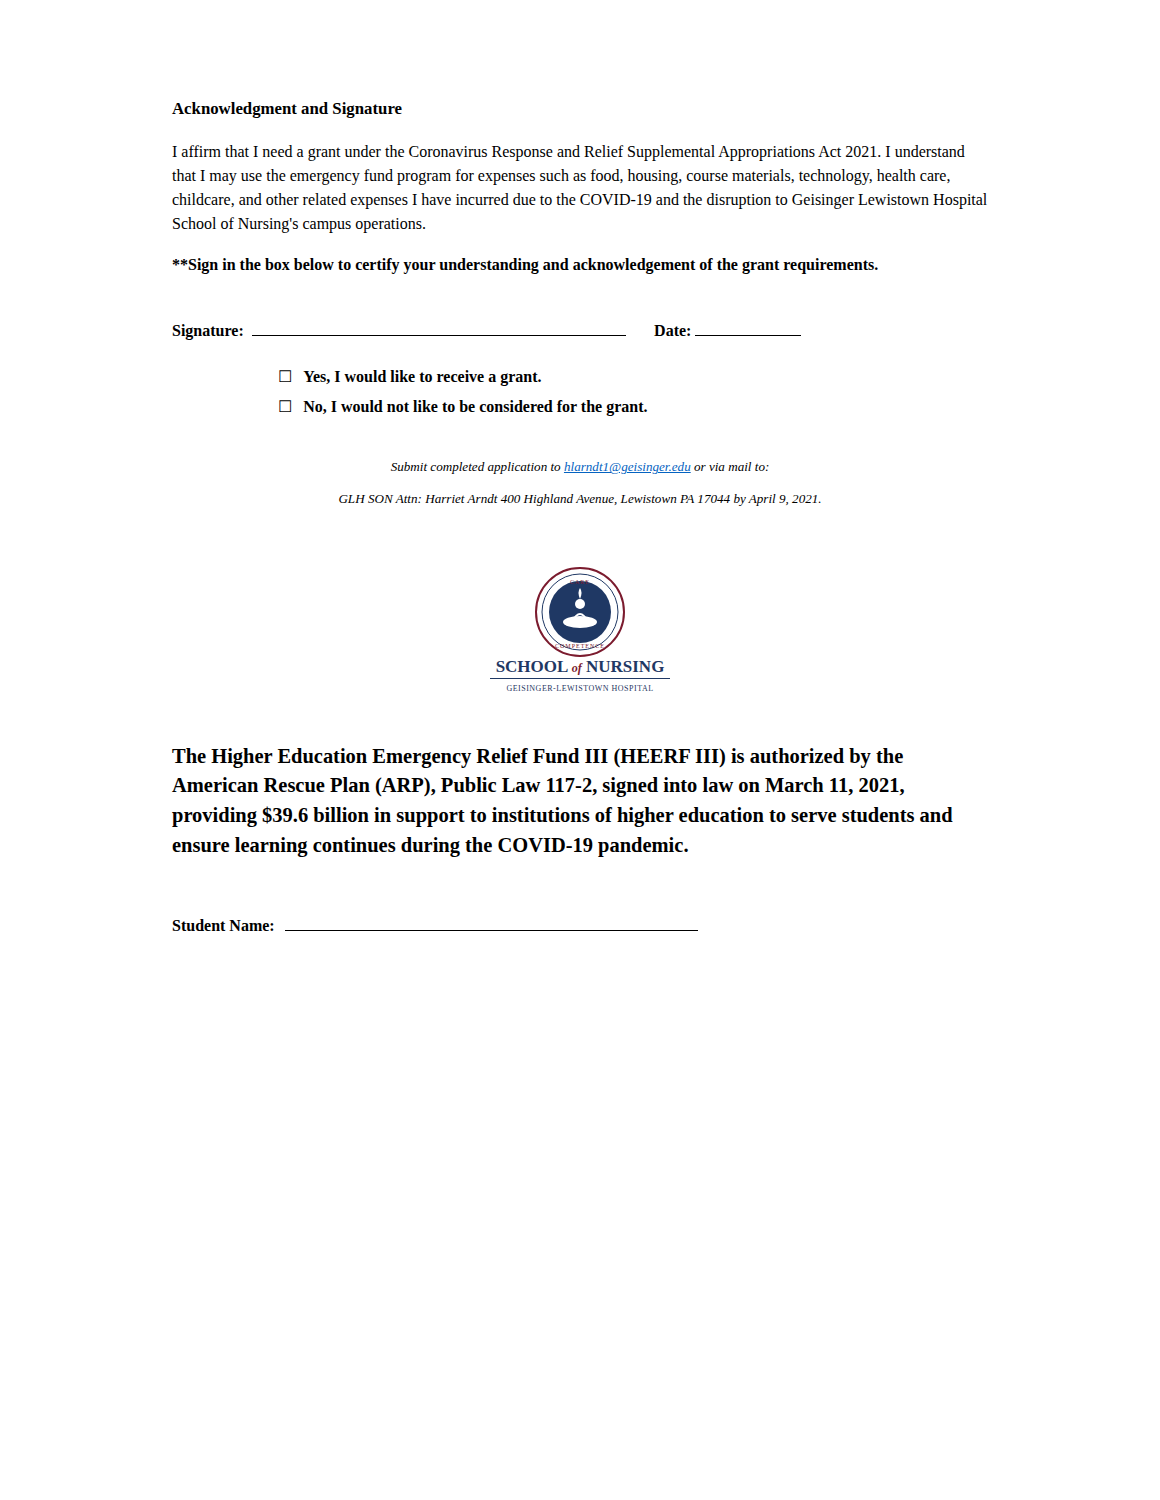Acknowledgment and Signature
I affirm that I need a grant under the Coronavirus Response and Relief Supplemental Appropriations Act 2021. I understand that I may use the emergency fund program for expenses such as food, housing, course materials, technology, health care, childcare, and other related expenses I have incurred due to the COVID-19 and the disruption to Geisinger Lewistown Hospital School of Nursing's campus operations.
**Sign in the box below to certify your understanding and acknowledgement of the grant requirements.
Signature: Date:
Yes, I would like to receive a grant.
No, I would not like to be considered for the grant.
Submit completed application to hlarndt1@geisinger.edu or via mail to:
GLH SON Attn: Harriet Arndt 400 Highland Avenue, Lewistown PA 17044 by April 9, 2021.
CARE COMPETENCE SCHOOL of NURSING GEISINGER-LEWISTOWN HOSPITAL
The Higher Education Emergency Relief Fund III (HEERF III) is authorized by the American Rescue Plan (ARP), Public Law 117-2, signed into law on March 11, 2021, providing $39.6 billion in support to institutions of higher education to serve students and ensure learning continues during the COVID-19 pandemic.
Student Name: